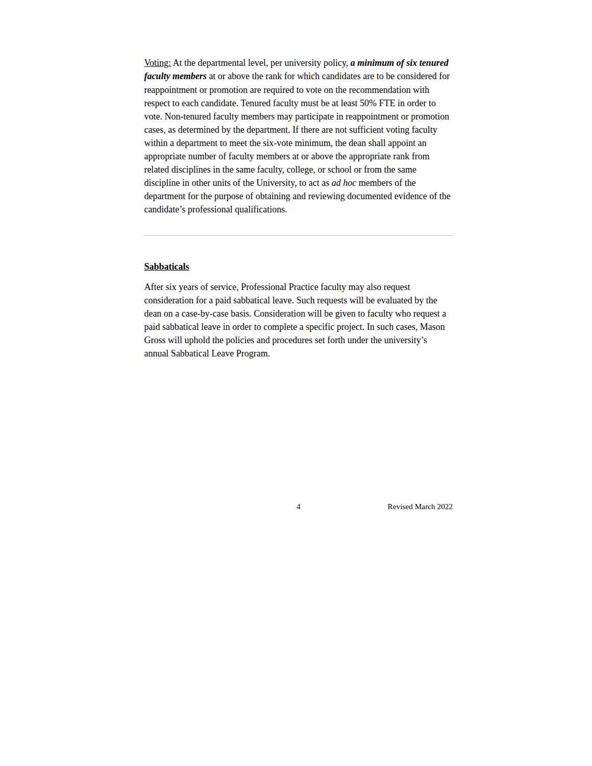Voting: At the departmental level, per university policy, a minimum of six tenured faculty members at or above the rank for which candidates are to be considered for reappointment or promotion are required to vote on the recommendation with respect to each candidate. Tenured faculty must be at least 50% FTE in order to vote. Non-tenured faculty members may participate in reappointment or promotion cases, as determined by the department. If there are not sufficient voting faculty within a department to meet the six-vote minimum, the dean shall appoint an appropriate number of faculty members at or above the appropriate rank from related disciplines in the same faculty, college, or school or from the same discipline in other units of the University, to act as ad hoc members of the department for the purpose of obtaining and reviewing documented evidence of the candidate’s professional qualifications.
Sabbaticals
After six years of service, Professional Practice faculty may also request consideration for a paid sabbatical leave. Such requests will be evaluated by the dean on a case-by-case basis. Consideration will be given to faculty who request a paid sabbatical leave in order to complete a specific project. In such cases, Mason Gross will uphold the policies and procedures set forth under the university’s annual Sabbatical Leave Program.
4
Revised March 2022